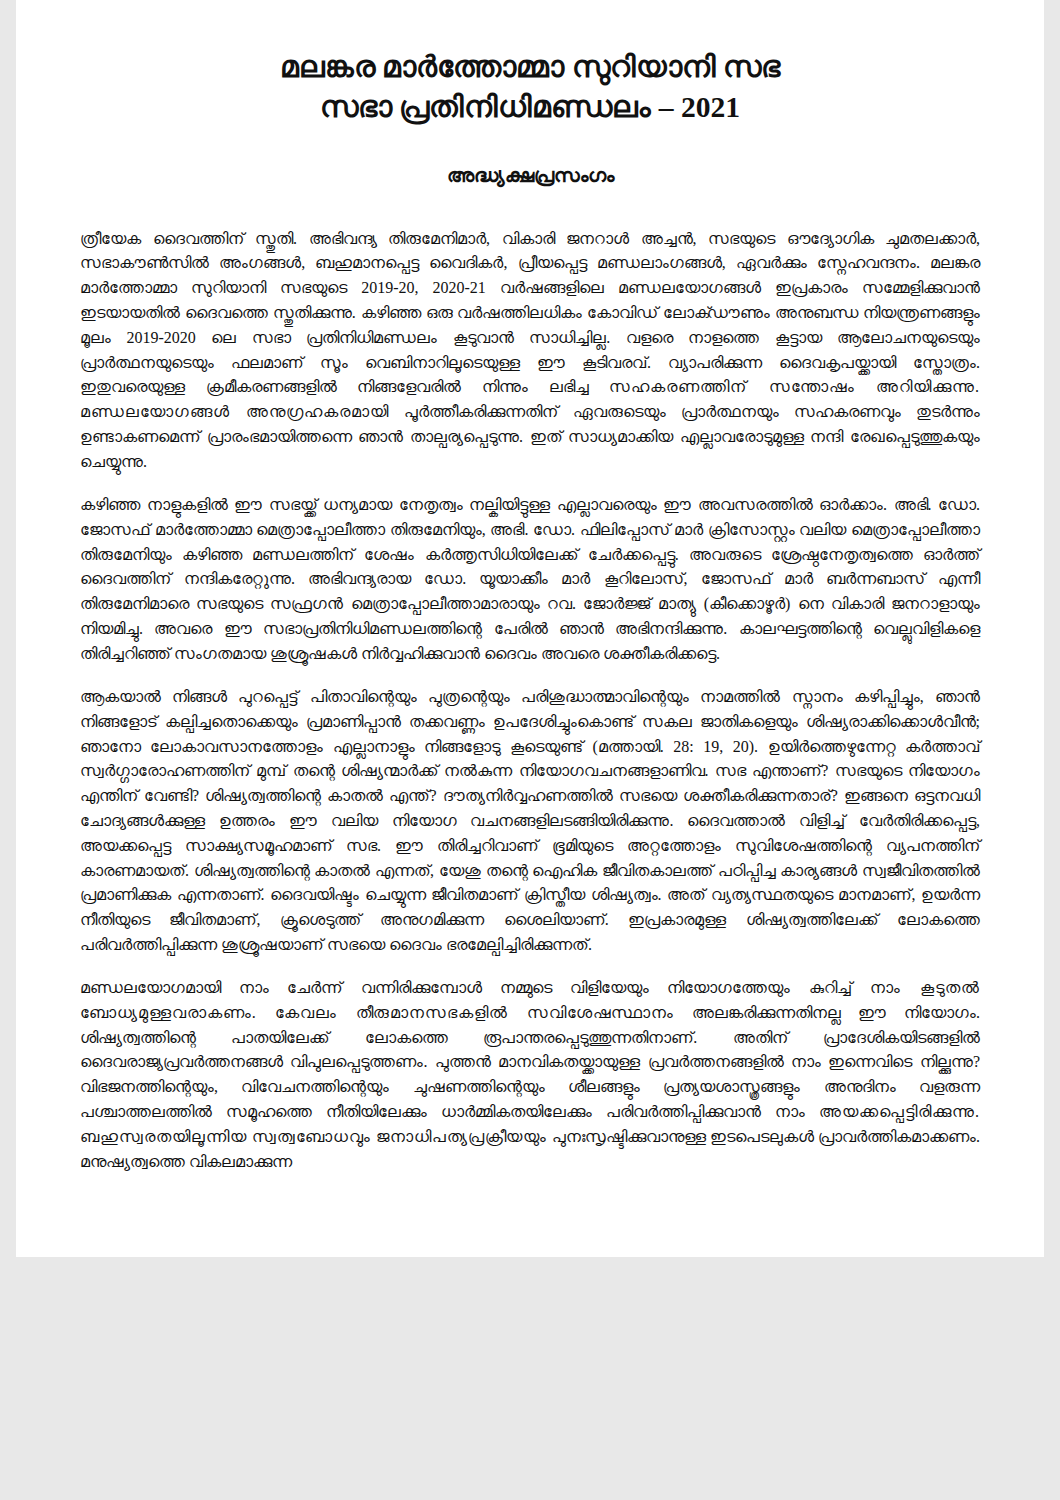മലങ്കര മാർത്തോമ്മാ സുറിയാനി സഭ
സഭാ പ്രതിനിധിമണ്ഡലം – 2021
അദ്ധ്യക്ഷപ്രസംഗം
ത്രീയേക ദൈവത്തിന് സ്തുതി. അഭിവന്ദ്യ തിരുമേനിമാർ, വികാരി ജനറാൾ അച്ചൻ, സഭയുടെ ഔദ്യോഗിക ചുമതലക്കാർ, സഭാകൗൺസിൽ അംഗങ്ങൾ, ബഹുമാനപ്പെട്ട വൈദികർ, പ്രീയപ്പെട്ട മണ്ഡലാംഗങ്ങൾ, ഏവർക്കും സ്നേഹവന്ദനം. മലങ്കര മാർത്തോമ്മാ സുറിയാനി സഭയുടെ 2019-20, 2020-21 വർഷങ്ങളിലെ മണ്ഡലയോഗങ്ങൾ ഇപ്രകാരം സമ്മേളിക്കുവാൻ ഇടയായതിൽ ദൈവത്തെ സ്തുതിക്കുന്നു. കഴിഞ്ഞ ഒരു വർഷത്തിലധികം കോവിഡ് ലോക്ഡൗണും അനുബന്ധ നിയന്ത്രണങ്ങളും മൂലം 2019-2020 ലെ സഭാ പ്രതിനിധിമണ്ഡലം കൂടുവാൻ സാധിച്ചില്ല. വളരെ നാളത്തെ കൂട്ടായ ആലോചനയുടെയും പ്രാർത്ഥനയുടെയും ഫലമാണ് സൂം വെബിനാറിലൂടെയുള്ള ഈ കൂടിവരവ്. വ്യാപരിക്കുന്ന ദൈവകൃപയ്ക്കായി സ്തോത്രം. ഇതുവരെയുള്ള ക്രമീകരണങ്ങളിൽ നിങ്ങളേവരിൽ നിന്നും ലഭിച്ച സഹകരണത്തിന് സന്തോഷം അറിയിക്കുന്നു. മണ്ഡലയോഗങ്ങൾ അനുഗ്രഹകരമായി പൂർത്തീകരിക്കുന്നതിന് ഏവരുടെയും പ്രാർത്ഥനയും സഹകരണവും തുടർന്നും ഉണ്ടാകണമെന്ന് പ്രാരംഭമായിത്തന്നെ ഞാൻ താല്പര്യപ്പെടുന്നു. ഇത് സാധ്യമാക്കിയ എല്ലാവരോടുമുള്ള നന്ദി രേഖപ്പെടുത്തുകയും ചെയ്യുന്നു.
കഴിഞ്ഞ നാളുകളിൽ ഈ സഭയ്ക്ക് ധന്യമായ നേതൃത്വം നല്കിയിട്ടുള്ള എല്ലാവരെയും ഈ അവസരത്തിൽ ഓർക്കാം. അഭി. ഡോ. ജോസഫ് മാർത്തോമ്മാ മെത്രാപ്പോലീത്താ തിരുമേനിയും, അഭി. ഡോ. ഫിലിപ്പോസ് മാർ ക്രിസോസ്റ്റം വലിയ മെത്രാപ്പോലീത്താ തിരുമേനിയും കഴിഞ്ഞ മണ്ഡലത്തിന് ശേഷം കർത്തൃസിധിയിലേക്ക് ചേർക്കപ്പെട്ടു. അവരുടെ ശ്രേഷ്ഠനേതൃത്വത്തെ ഓർത്ത് ദൈവത്തിന് നന്ദികരേറ്റുന്നു. അഭിവന്ദ്യരായ ഡോ. യൂയാക്കീം മാർ കൂറിലോസ്, ജോസഫ് മാർ ബർന്നബാസ് എന്നീ തിരുമേനിമാരെ സഭയുടെ സഫ്രഗൻ മെത്രാപ്പോലീത്താമാരായും റവ. ജോർജ്ജ് മാത്യു (കീക്കൊഴൂർ) നെ വികാരി ജനറാളായും നിയമിച്ചു. അവരെ ഈ സഭാപ്രതിനിധിമണ്ഡലത്തിന്റെ പേരിൽ ഞാൻ അഭിനന്ദിക്കുന്നു. കാലഘട്ടത്തിന്റെ വെല്ലുവിളികളെ തിരിച്ചറിഞ്ഞ് സംഗതമായ ശുശ്രൂഷകൾ നിർവ്വഹിക്കുവാൻ ദൈവം അവരെ ശക്തീകരിക്കട്ടെ.
ആകയാൽ നിങ്ങൾ പുറപ്പെട്ട് പിതാവിന്റെയും പുത്രന്റെയും പരിശുദ്ധാത്മാവിന്റെയും നാമത്തിൽ സ്നാനം കഴിപ്പിച്ചും, ഞാൻ നിങ്ങളോട് കല്പിച്ചതൊക്കെയും പ്രമാണിപ്പാൻ തക്കവണ്ണം ഉപദേശിച്ചുംകൊണ്ട് സകല ജാതികളെയും ശിഷ്യരാക്കിക്കൊൾവീൻ; ഞാനോ ലോകാവസാനത്തോളം എല്ലാനാളും നിങ്ങളോടു കൂടെയുണ്ട് (മത്തായി. 28: 19, 20). ഉയിർത്തെഴുന്നേറ്റ കർത്താവ് സ്വർഗ്ഗാരോഹണത്തിന് മുമ്പ് തന്റെ ശിഷ്യന്മാർക്ക് നൽകുന്ന നിയോഗവചനങ്ങളാണിവ. സഭ എന്താണ്? സഭയുടെ നിയോഗം എന്തിന് വേണ്ടി? ശിഷ്യത്വത്തിന്റെ കാതൽ എന്ത്? ദൗത്യനിർവ്വഹണത്തിൽ സഭയെ ശക്തീകരിക്കുന്നതാര്? ഇങ്ങനെ ഒട്ടനവധി ചോദ്യങ്ങൾക്കുള്ള ഉത്തരം ഈ വലിയ നിയോഗ വചനങ്ങളിലടങ്ങിയിരിക്കുന്നു. ദൈവത്താൽ വിളിച്ച് വേർതിരിക്കപ്പെട്ട, അയക്കപ്പെട്ട സാക്ഷ്യസമൂഹമാണ് സഭ. ഈ തിരിച്ചറിവാണ് ഭൂമിയുടെ അറ്റത്തോളം സുവിശേഷത്തിന്റെ വ്യപനത്തിന് കാരണമായത്. ശിഷ്യത്വത്തിന്റെ കാതൽ എന്നത്, യേശു തന്റെ ഐഹിക ജീവിതകാലത്ത് പഠിപ്പിച്ച കാര്യങ്ങൾ സ്വജീവിതത്തിൽ പ്രമാണിക്കുക എന്നതാണ്. ദൈവയിഷ്ടം ചെയ്യുന്ന ജീവിതമാണ് ക്രിസ്തീയ ശിഷ്യത്വം. അത് വ്യത്യസ്ഥതയുടെ മാനമാണ്, ഉയർന്ന നീതിയുടെ ജീവിതമാണ്, ക്രൂശെടുത്ത് അനുഗമിക്കുന്ന ശൈലിയാണ്. ഇപ്രകാരമുള്ള ശിഷ്യത്വത്തിലേക്ക് ലോകത്തെ പരിവർത്തിപ്പിക്കുന്ന ശുശ്രൂഷയാണ് സഭയെ ദൈവം ഭരമേല്പിച്ചിരിക്കുന്നത്.
മണ്ഡലയോഗമായി നാം ചേർന്ന് വന്നിരിക്കുമ്പോൾ നമ്മുടെ വിളിയേയും നിയോഗത്തേയും കുറിച്ച് നാം കൂടുതൽ ബോധ്യമുള്ളവരാകണം. കേവലം തീരുമാനസഭകളിൽ സവിശേഷസ്ഥാനം അലങ്കരിക്കുന്നതിനല്ല ഈ നിയോഗം. ശിഷ്യത്വത്തിന്റെ പാതയിലേക്ക് ലോകത്തെ രൂപാന്തരപ്പെടുത്തുന്നതിനാണ്. അതിന് പ്രാദേശികയിടങ്ങളിൽ ദൈവരാജ്യപ്രവർത്തനങ്ങൾ വിപുലപ്പെടുത്തണം. പുത്തൻ മാനവികതയ്ക്കായുള്ള പ്രവർത്തനങ്ങളിൽ നാം ഇന്നെവിടെ നില്ക്കുന്നു? വിഭജനത്തിന്റെയും, വിവേചനത്തിന്റെയും ചുഷണത്തിന്റെയും ശീലങ്ങളും പ്രത്യയശാസ്ത്രങ്ങളും അനുദിനം വളരുന്ന പശ്ചാത്തലത്തിൽ സമൂഹത്തെ നീതിയിലേക്കും ധാർമ്മികതയിലേക്കും പരിവർത്തിപ്പിക്കുവാൻ നാം അയക്കപ്പെട്ടിരിക്കുന്നു. ബഹുസ്വരതയിലൂന്നിയ സ്വത്വബോധവും ജനാധിപത്യപ്രക്രീയയും പുനഃസൃഷ്ടിക്കുവാനുള്ള ഇടപെടലുകൾ പ്രാവർത്തികമാക്കണം. മനുഷ്യത്വത്തെ വികലമാക്കുന്ന